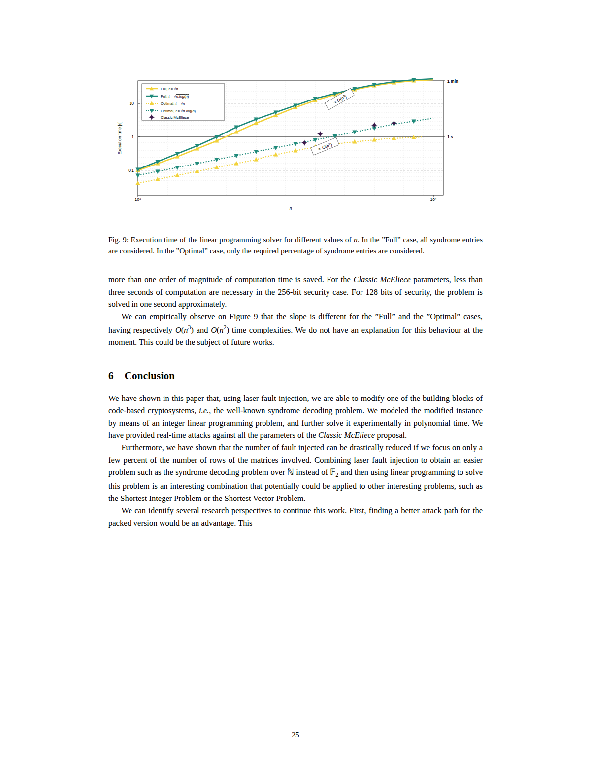10 1 0.1 1 min 1 s 103 104 n Execution time [s] Full, t = sqrt(n) (yellow solid, triangle up) Full, t = sqrt(n log n) (teal solid, triangle down) Optimal, t = sqrt(n) (yellow dotted, triangle up) Optimal, t = sqrt(n log n) (teal dotted, triangle down) ∝ O(n3) ∝ O(n2) Full, t = √n Full, t = √n.log(n) Optimal, t = √n Optimal, t = √n.log(n) Classic McEliece
Fig. 9: Execution time of the linear programming solver for different values of n. In the ”Full” case, all syndrome entries are considered. In the ”Optimal” case, only the required percentage of syndrome entries are considered.
more than one order of magnitude of computation time is saved. For the Classic McEliece parameters, less than three seconds of computation are necessary in the 256-bit security case. For 128 bits of security, the problem is solved in one second approximately.
We can empirically observe on Figure 9 that the slope is different for the ”Full” and the ”Optimal” cases, having respectively O(n3) and O(n2) time complexities. We do not have an explanation for this behaviour at the moment. This could be the subject of future works.
6 Conclusion
We have shown in this paper that, using laser fault injection, we are able to modify one of the building blocks of code-based cryptosystems, i.e., the well-known syndrome decoding problem. We modeled the modified instance by means of an integer linear programming problem, and further solve it experimentally in polynomial time. We have provided real-time attacks against all the parameters of the Classic McEliece proposal.
Furthermore, we have shown that the number of fault injected can be drastically reduced if we focus on only a few percent of the number of rows of the matrices involved. Combining laser fault injection to obtain an easier problem such as the syndrome decoding problem over ℕ instead of 𝔽2 and then using linear programming to solve this problem is an interesting combination that potentially could be applied to other interesting problems, such as the Shortest Integer Problem or the Shortest Vector Problem.
We can identify several research perspectives to continue this work. First, finding a better attack path for the packed version would be an advantage. This
25